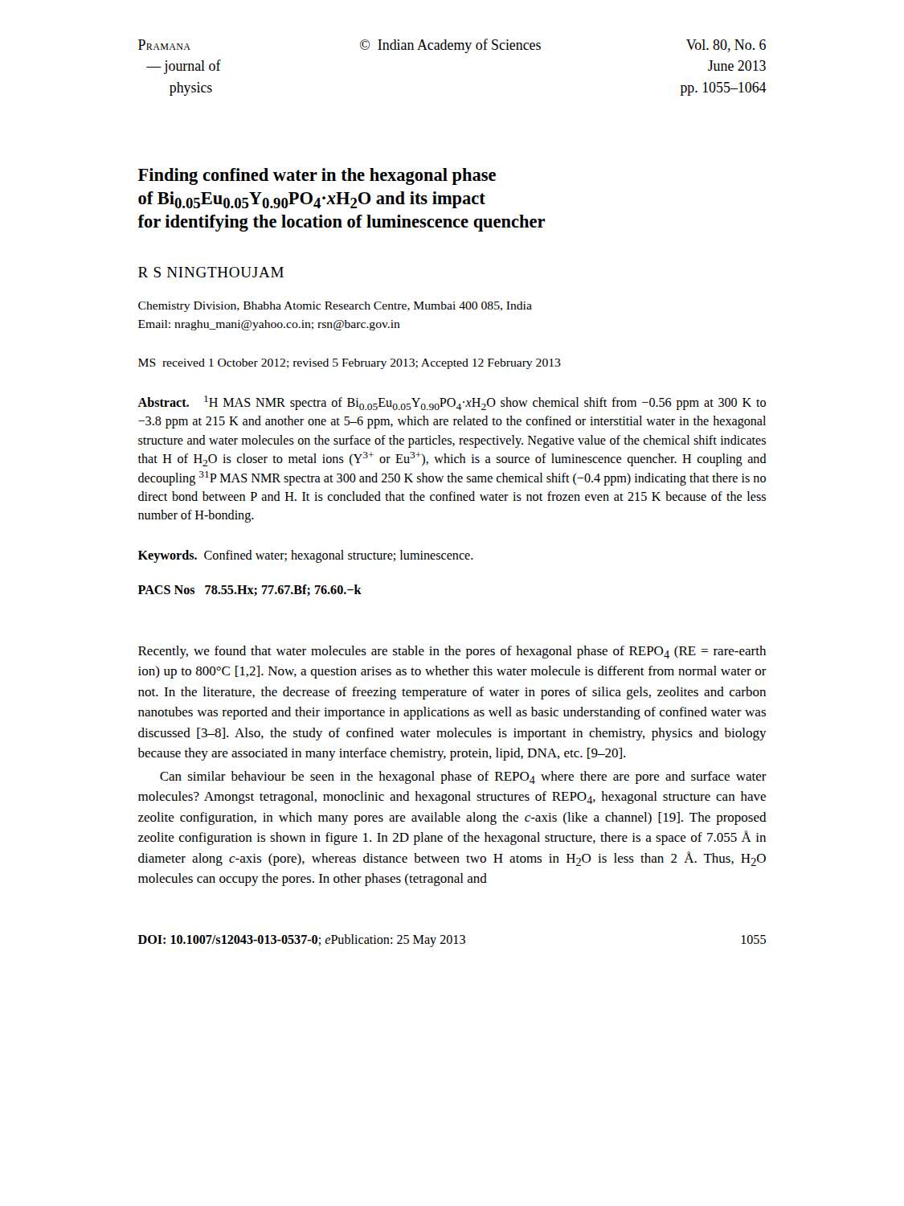Pramana
— journal of
physics
© Indian Academy of Sciences
Vol. 80, No. 6
June 2013
pp. 1055–1064
Finding confined water in the hexagonal phase
of Bi0.05Eu0.05Y0.90PO4·x H2O and its impact
for identifying the location of luminescence quencher
R S NINGTHOUJAM
Chemistry Division, Bhabha Atomic Research Centre, Mumbai 400 085, India
Email: nraghu_mani@yahoo.co.in; rsn@barc.gov.in
MS received 1 October 2012; revised 5 February 2013; Accepted 12 February 2013
Abstract. 1H MAS NMR spectra of Bi0.05Eu0.05Y0.90PO4·x H2O show chemical shift from −0.56 ppm at 300 K to −3.8 ppm at 215 K and another one at 5–6 ppm, which are related to the confined or interstitial water in the hexagonal structure and water molecules on the surface of the particles, respectively. Negative value of the chemical shift indicates that H of H2O is closer to metal ions (Y3+ or Eu3+), which is a source of luminescence quencher. H coupling and decoupling 31P MAS NMR spectra at 300 and 250 K show the same chemical shift (−0.4 ppm) indicating that there is no direct bond between P and H. It is concluded that the confined water is not frozen even at 215 K because of the less number of H-bonding.
Keywords. Confined water; hexagonal structure; luminescence.
PACS Nos 78.55.Hx; 77.67.Bf; 76.60.−k
Recently, we found that water molecules are stable in the pores of hexagonal phase of REPO4 (RE = rare-earth ion) up to 800°C [1,2]. Now, a question arises as to whether this water molecule is different from normal water or not. In the literature, the decrease of freezing temperature of water in pores of silica gels, zeolites and carbon nanotubes was reported and their importance in applications as well as basic understanding of confined water was discussed [3–8]. Also, the study of confined water molecules is important in chemistry, physics and biology because they are associated in many interface chemistry, protein, lipid, DNA, etc. [9–20].
Can similar behaviour be seen in the hexagonal phase of REPO4 where there are pore and surface water molecules? Amongst tetragonal, monoclinic and hexagonal structures of REPO4, hexagonal structure can have zeolite configuration, in which many pores are available along the c-axis (like a channel) [19]. The proposed zeolite configuration is shown in figure 1. In 2D plane of the hexagonal structure, there is a space of 7.055 Å in diameter along c-axis (pore), whereas distance between two H atoms in H2O is less than 2 Å. Thus, H2O molecules can occupy the pores. In other phases (tetragonal and
DOI: 10.1007/s12043-013-0537-0; e Publication: 25 May 2013
1055